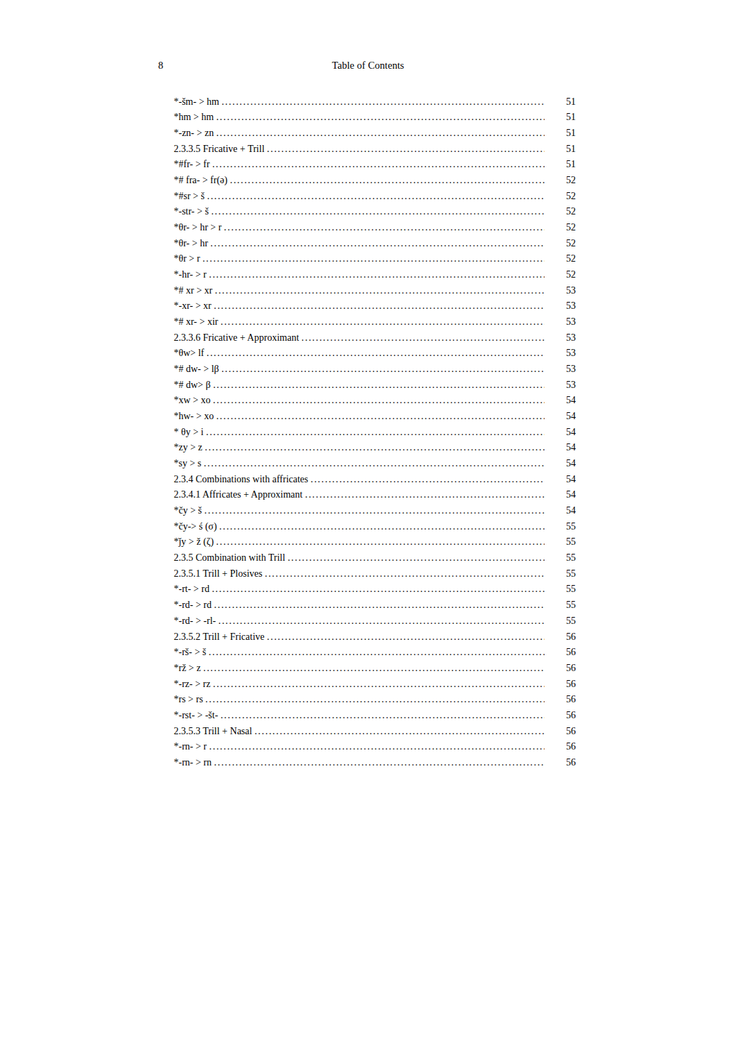8
Table of Contents
*-šm- > hm........................................................................................................... 51
*hm > hm............................................................................................................... 51
*-zn- > zn............................................................................................................... 51
2.3.3.5 Fricative + Trill............................................................................................. 51
*#fr- > fr................................................................................................................ 51
*# fra- > fr(ə)......................................................................................................... 52
*#sr > š................................................................................................................. 52
*-str- > š............................................................................................................... 52
*θr- > hr > r.......................................................................................................... 52
*θr- > hr............................................................................................................... 52
*θr > r.................................................................................................................. 52
*-hr- > r............................................................................................................... 52
*# xr > xr.............................................................................................................. 53
*-xr- > xr.............................................................................................................. 53
*# xr- > xir............................................................................................................ 53
2.3.3.6 Fricative + Approximant................................................................................. 53
*θw> lf................................................................................................................. 53
*# dw- > lβ............................................................................................................ 53
*# dw> β.............................................................................................................. 53
*xw > xo.............................................................................................................. 54
*hw- > xo............................................................................................................. 54
* θy > i................................................................................................................. 54
*zy > z................................................................................................................. 54
*sy > s................................................................................................................. 54
2.3.4 Combinations with affricates............................................................................... 54
2.3.4.1 Affricates + Approximant................................................................................ 54
*čy > š................................................................................................................. 54
*čy-> ś (σ)............................................................................................................. 55
*ǰy > ž (ζ).............................................................................................................. 55
2.3.5 Combination with Trill....................................................................................... 55
2.3.5.1 Trill + Plosives.............................................................................................. 55
*-rt- > rd............................................................................................................... 55
*-rd- > rd.............................................................................................................. 55
*-rd- > -rl-............................................................................................................ 55
2.3.5.2 Trill + Fricative.............................................................................................. 56
*-rš- > š............................................................................................................... 56
*rž > z................................................................................................................. 56
*-rz- > rz............................................................................................................... 56
*rs > rs................................................................................................................. 56
*-rst- > -št-........................................................................................................... 56
2.3.5.3 Trill + Nasal.................................................................................................. 56
*-rn- > r............................................................................................................... 56
*-rn- > rn.............................................................................................................. 56